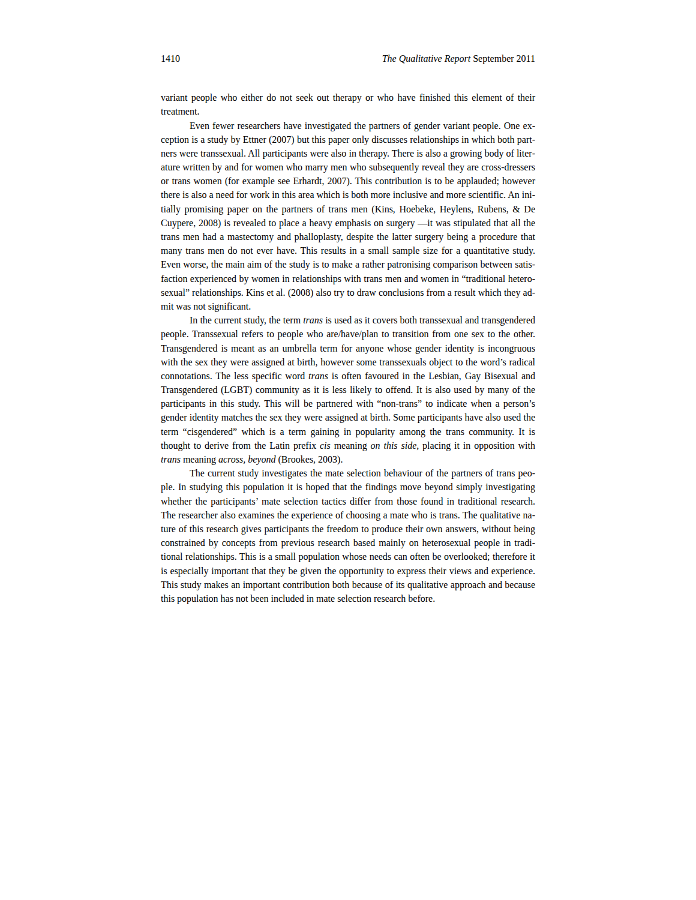1410 The Qualitative Report September 2011
variant people who either do not seek out therapy or who have finished this element of their treatment.
Even fewer researchers have investigated the partners of gender variant people. One exception is a study by Ettner (2007) but this paper only discusses relationships in which both partners were transsexual. All participants were also in therapy. There is also a growing body of literature written by and for women who marry men who subsequently reveal they are cross-dressers or trans women (for example see Erhardt, 2007). This contribution is to be applauded; however there is also a need for work in this area which is both more inclusive and more scientific. An initially promising paper on the partners of trans men (Kins, Hoebeke, Heylens, Rubens, & De Cuypere, 2008) is revealed to place a heavy emphasis on surgery —it was stipulated that all the trans men had a mastectomy and phalloplasty, despite the latter surgery being a procedure that many trans men do not ever have. This results in a small sample size for a quantitative study. Even worse, the main aim of the study is to make a rather patronising comparison between satisfaction experienced by women in relationships with trans men and women in “traditional heterosexual” relationships. Kins et al. (2008) also try to draw conclusions from a result which they admit was not significant.
In the current study, the term trans is used as it covers both transsexual and transgendered people. Transsexual refers to people who are/have/plan to transition from one sex to the other. Transgendered is meant as an umbrella term for anyone whose gender identity is incongruous with the sex they were assigned at birth, however some transsexuals object to the word’s radical connotations. The less specific word trans is often favoured in the Lesbian, Gay Bisexual and Transgendered (LGBT) community as it is less likely to offend. It is also used by many of the participants in this study. This will be partnered with “non-trans” to indicate when a person’s gender identity matches the sex they were assigned at birth. Some participants have also used the term “cisgendered” which is a term gaining in popularity among the trans community. It is thought to derive from the Latin prefix cis meaning on this side, placing it in opposition with trans meaning across, beyond (Brookes, 2003).
The current study investigates the mate selection behaviour of the partners of trans people. In studying this population it is hoped that the findings move beyond simply investigating whether the participants’ mate selection tactics differ from those found in traditional research. The researcher also examines the experience of choosing a mate who is trans. The qualitative nature of this research gives participants the freedom to produce their own answers, without being constrained by concepts from previous research based mainly on heterosexual people in traditional relationships. This is a small population whose needs can often be overlooked; therefore it is especially important that they be given the opportunity to express their views and experience. This study makes an important contribution both because of its qualitative approach and because this population has not been included in mate selection research before.